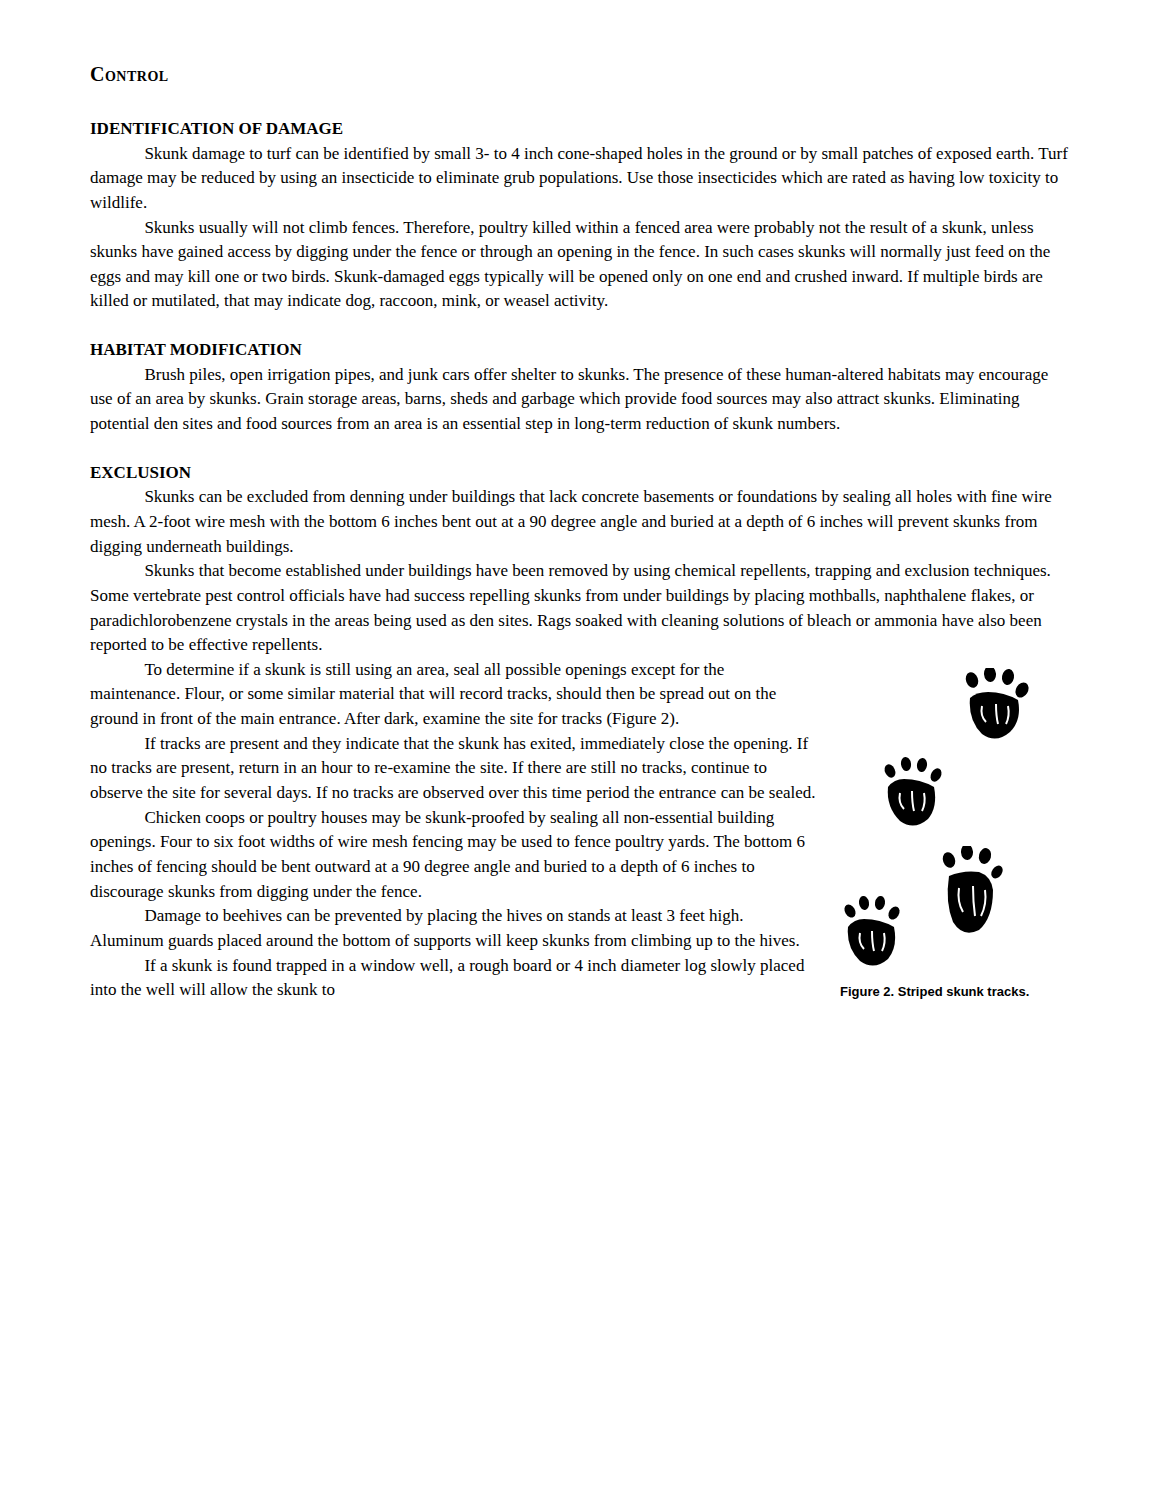Control
IDENTIFICATION OF DAMAGE
Skunk damage to turf can be identified by small 3- to 4 inch cone-shaped holes in the ground or by small patches of exposed earth. Turf damage may be reduced by using an insecticide to eliminate grub populations. Use those insecticides which are rated as having low toxicity to wildlife.
Skunks usually will not climb fences. Therefore, poultry killed within a fenced area were probably not the result of a skunk, unless skunks have gained access by digging under the fence or through an opening in the fence. In such cases skunks will normally just feed on the eggs and may kill one or two birds. Skunk-damaged eggs typically will be opened only on one end and crushed inward. If multiple birds are killed or mutilated, that may indicate dog, raccoon, mink, or weasel activity.
HABITAT MODIFICATION
Brush piles, open irrigation pipes, and junk cars offer shelter to skunks. The presence of these human-altered habitats may encourage use of an area by skunks. Grain storage areas, barns, sheds and garbage which provide food sources may also attract skunks. Eliminating potential den sites and food sources from an area is an essential step in long-term reduction of skunk numbers.
EXCLUSION
Skunks can be excluded from denning under buildings that lack concrete basements or foundations by sealing all holes with fine wire mesh. A 2-foot wire mesh with the bottom 6 inches bent out at a 90 degree angle and buried at a depth of 6 inches will prevent skunks from digging underneath buildings.
Skunks that become established under buildings have been removed by using chemical repellents, trapping and exclusion techniques. Some vertebrate pest control officials have had success repelling skunks from under buildings by placing mothballs, naphthalene flakes, or paradichlorobenzene crystals in the areas being used as den sites. Rags soaked with cleaning solutions of bleach or ammonia have also been reported to be effective repellents.
Figure 2. Striped skunk tracks.
To determine if a skunk is still using an area, seal all possible openings except for the maintenance. Flour, or some similar material that will record tracks, should then be spread out on the ground in front of the main entrance. After dark, examine the site for tracks (Figure 2).
If tracks are present and they indicate that the skunk has exited, immediately close the opening. If no tracks are present, return in an hour to re-examine the site. If there are still no tracks, continue to observe the site for several days. If no tracks are observed over this time period the entrance can be sealed.
Chicken coops or poultry houses may be skunk-proofed by sealing all non-essential building openings. Four to six foot widths of wire mesh fencing may be used to fence poultry yards. The bottom 6 inches of fencing should be bent outward at a 90 degree angle and buried to a depth of 6 inches to discourage skunks from digging under the fence.
Damage to beehives can be prevented by placing the hives on stands at least 3 feet high. Aluminum guards placed around the bottom of supports will keep skunks from climbing up to the hives.
If a skunk is found trapped in a window well, a rough board or 4 inch diameter log slowly placed into the well will allow the skunk to